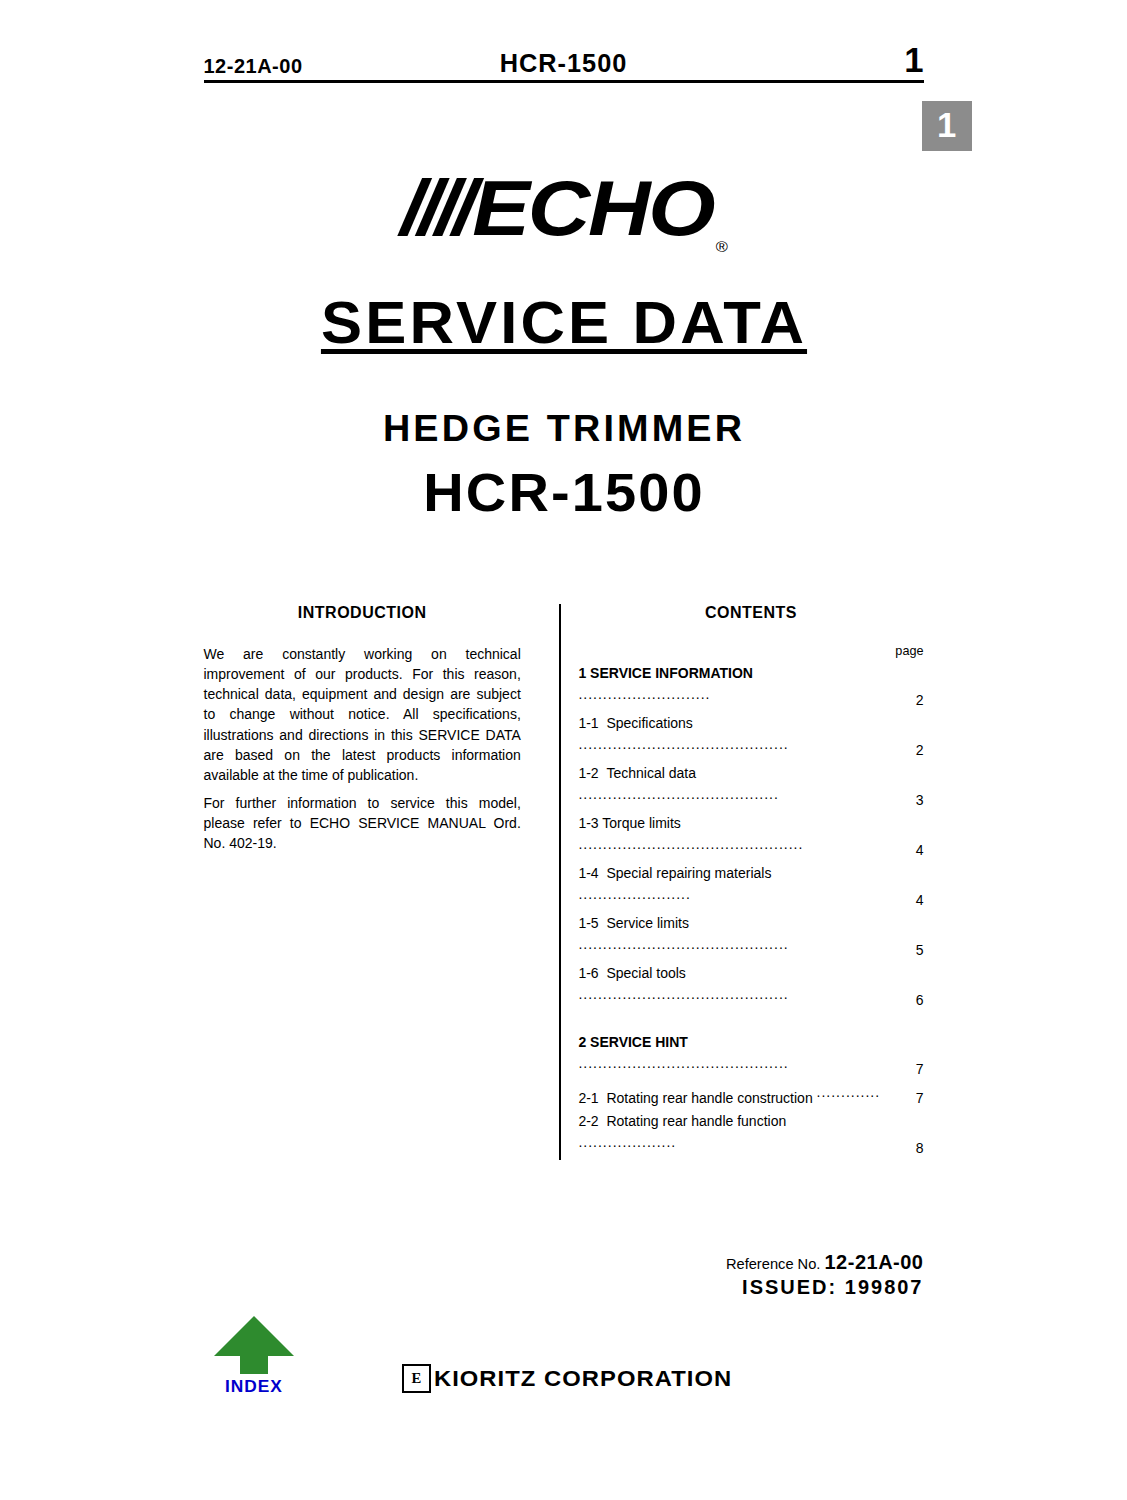12-21A-00
HCR-1500
1
1
////ECHO®
SERVICE DATA
HEDGE TRIMMER
HCR-1500
INTRODUCTION
We are constantly working on technical improvement of our products. For this reason, technical data, equipment and design are subject to change without notice. All specifications, illustrations and directions in this SERVICE DATA are based on the latest products information available at the time of publication.
For further information to service this model, please refer to ECHO SERVICE MANUAL Ord. No. 402-19.
CONTENTS
page
| 1 SERVICE INFORMATION ........................... | 2 |
| 1-1 Specifications ........................................... | 2 |
| 1-2 Technical data ......................................... | 3 |
| 1-3 Torque limits .............................................. | 4 |
| 1-4 Special repairing materials ....................... | 4 |
| 1-5 Service limits ........................................... | 5 |
| 1-6 Special tools ........................................... | 6 |
| 2 SERVICE HINT ........................................... | 7 |
| 2-1 Rotating rear handle construction ............. | 7 |
| 2-2 Rotating rear handle function .................... | 8 |
Reference No. 12-21A-00
ISSUED: 199807
INDEX
E
KIORITZ CORPORATION